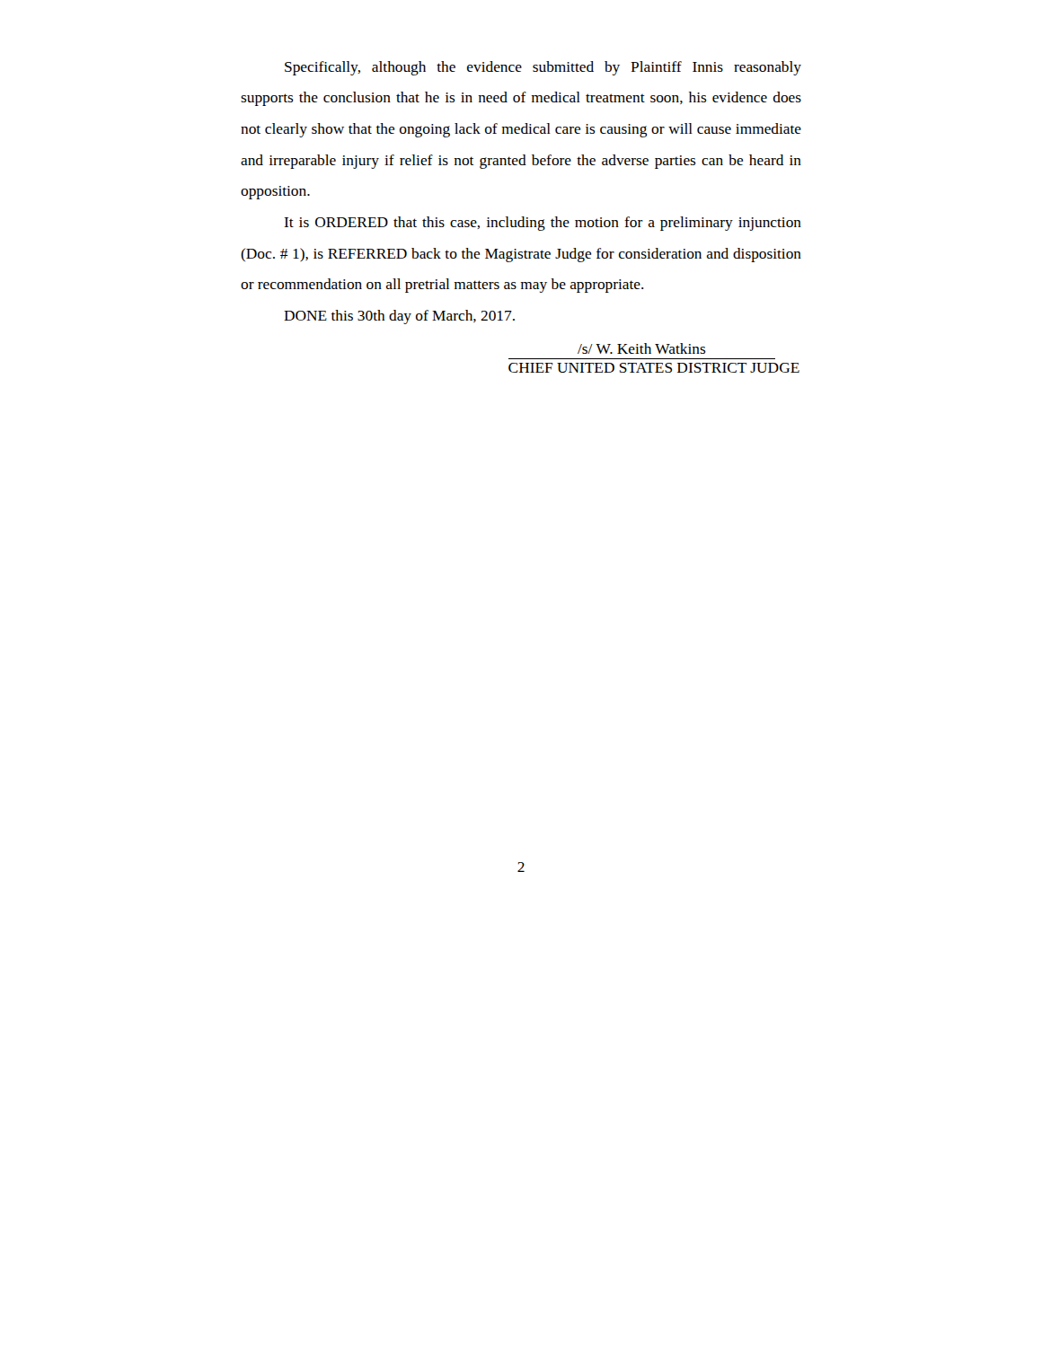Specifically, although the evidence submitted by Plaintiff Innis reasonably supports the conclusion that he is in need of medical treatment soon, his evidence does not clearly show that the ongoing lack of medical care is causing or will cause immediate and irreparable injury if relief is not granted before the adverse parties can be heard in opposition.
It is ORDERED that this case, including the motion for a preliminary injunction (Doc. # 1), is REFERRED back to the Magistrate Judge for consideration and disposition or recommendation on all pretrial matters as may be appropriate.
DONE this 30th day of March, 2017.
/s/ W. Keith Watkins CHIEF UNITED STATES DISTRICT JUDGE
2